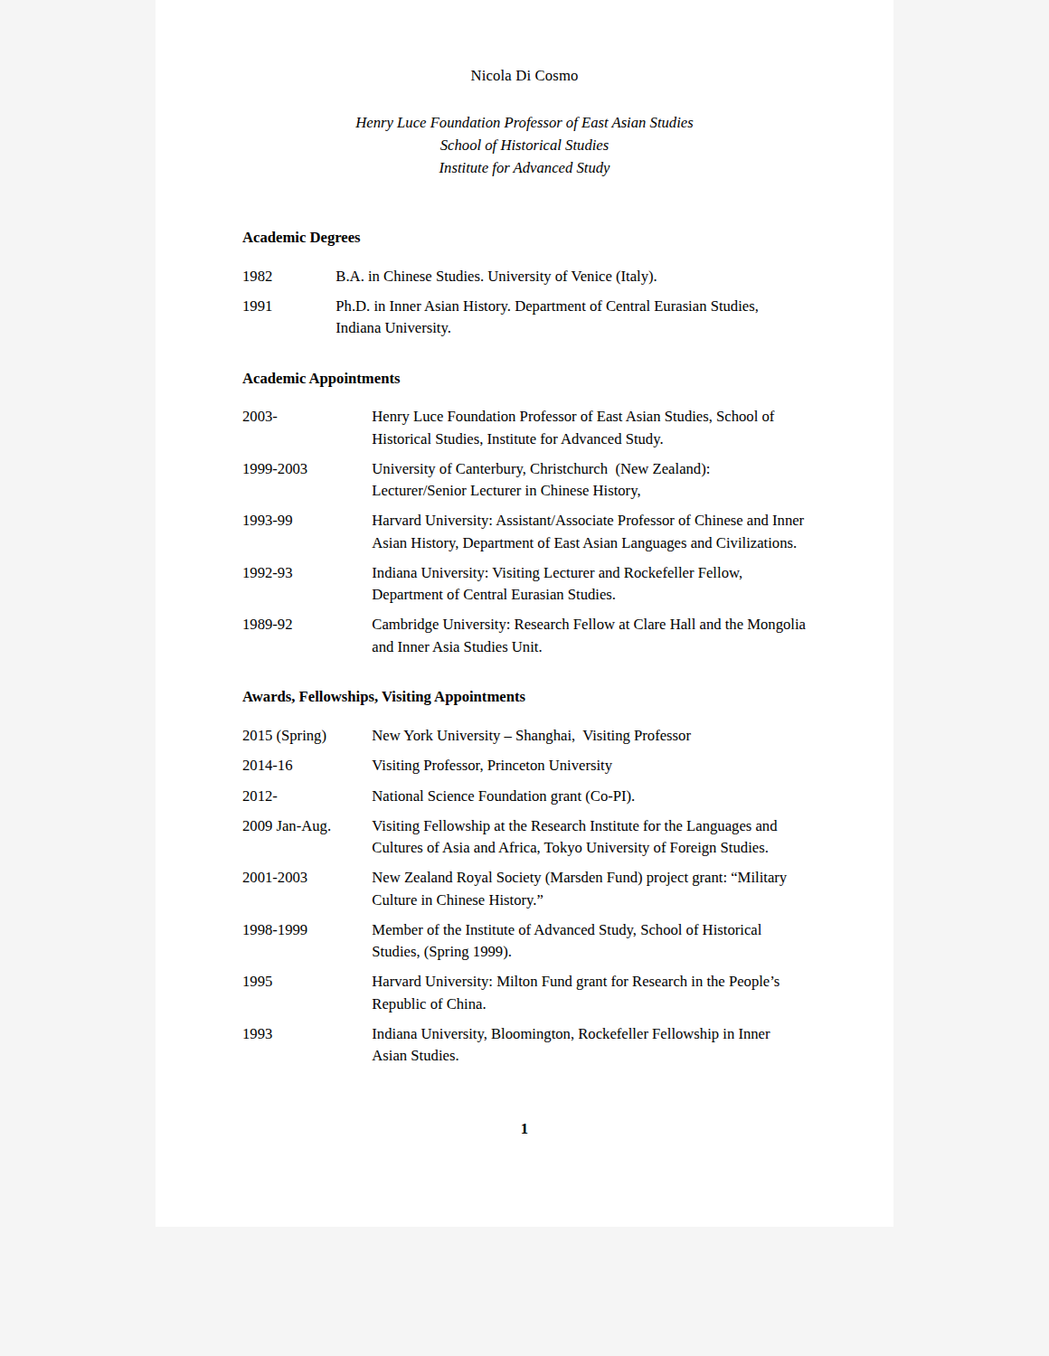Nicola Di Cosmo
Henry Luce Foundation Professor of East Asian Studies
School of Historical Studies
Institute for Advanced Study
Academic Degrees
1982
B.A. in Chinese Studies. University of Venice (Italy).
1991
Ph.D. in Inner Asian History. Department of Central Eurasian Studies, Indiana University.
Academic Appointments
2003-
Henry Luce Foundation Professor of East Asian Studies, School of Historical Studies, Institute for Advanced Study.
1999-2003
University of Canterbury, Christchurch (New Zealand): Lecturer/Senior Lecturer in Chinese History,
1993-99
Harvard University: Assistant/Associate Professor of Chinese and Inner Asian History, Department of East Asian Languages and Civilizations.
1992-93
Indiana University: Visiting Lecturer and Rockefeller Fellow, Department of Central Eurasian Studies.
1989-92
Cambridge University: Research Fellow at Clare Hall and the Mongolia and Inner Asia Studies Unit.
Awards, Fellowships, Visiting Appointments
2015 (Spring)
New York University – Shanghai, Visiting Professor
2014-16
Visiting Professor, Princeton University
2012-
National Science Foundation grant (Co-PI).
2009 Jan-Aug.
Visiting Fellowship at the Research Institute for the Languages and Cultures of Asia and Africa, Tokyo University of Foreign Studies.
2001-2003
New Zealand Royal Society (Marsden Fund) project grant: “Military Culture in Chinese History.”
1998-1999
Member of the Institute of Advanced Study, School of Historical Studies, (Spring 1999).
1995
Harvard University: Milton Fund grant for Research in the People’s Republic of China.
1993
Indiana University, Bloomington, Rockefeller Fellowship in Inner Asian Studies.
1